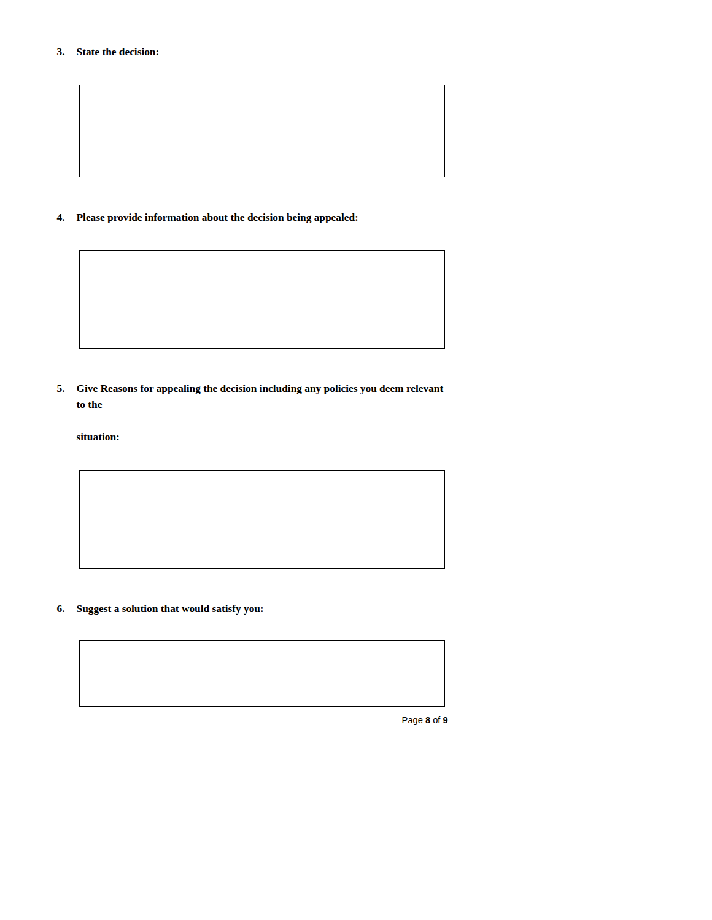State the decision:
Please provide information about the decision being appealed:
Give Reasons for appealing the decision including any policies you deem relevant to the situation:
Suggest a solution that would satisfy you:
Page 8 of 9